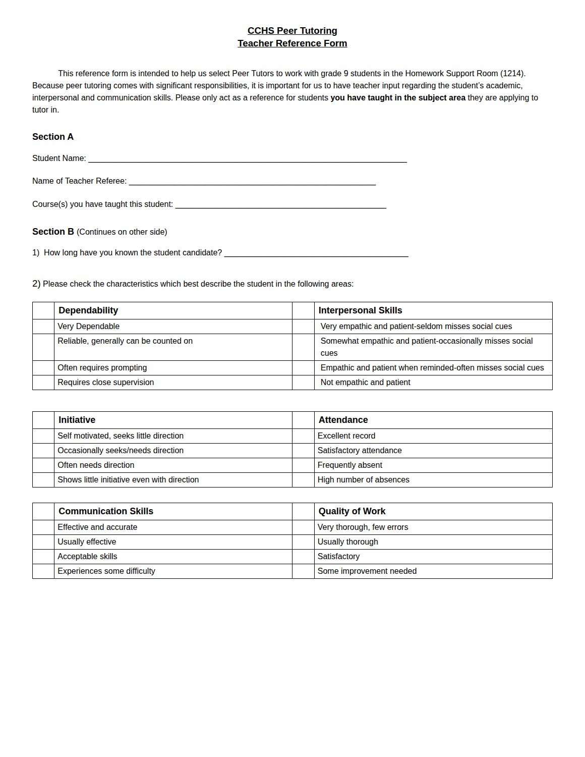CCHS Peer Tutoring
Teacher Reference Form
This reference form is intended to help us select Peer Tutors to work with grade 9 students in the Homework Support Room (1214). Because peer tutoring comes with significant responsibilities, it is important for us to have teacher input regarding the student’s academic, interpersonal and communication skills. Please only act as a reference for students you have taught in the subject area they are applying to tutor in.
Section A
Student Name: _______________________________________________________________________
Name of Teacher Referee: _______________________________________________________
Course(s) you have taught this student: _______________________________________________
Section B (Continues on other side)
1) How long have you known the student candidate? _________________________________________
2) Please check the characteristics which best describe the student in the following areas:
| | Dependability | | Interpersonal Skills |
| | Very Dependable | | Very empathic and patient-seldom misses social cues |
| | Reliable, generally can be counted on | | Somewhat empathic and patient-occasionally misses social cues |
| | Often requires prompting | | Empathic and patient when reminded-often misses social cues |
| | Requires close supervision | | Not empathic and patient |
| | Initiative | | Attendance |
| | Self motivated, seeks little direction | | Excellent record |
| | Occasionally seeks/needs direction | | Satisfactory attendance |
| | Often needs direction | | Frequently absent |
| | Shows little initiative even with direction | | High number of absences |
| | Communication Skills | | Quality of Work |
| | Effective and accurate | | Very thorough, few errors |
| | Usually effective | | Usually thorough |
| | Acceptable skills | | Satisfactory |
| | Experiences some difficulty | | Some improvement needed |